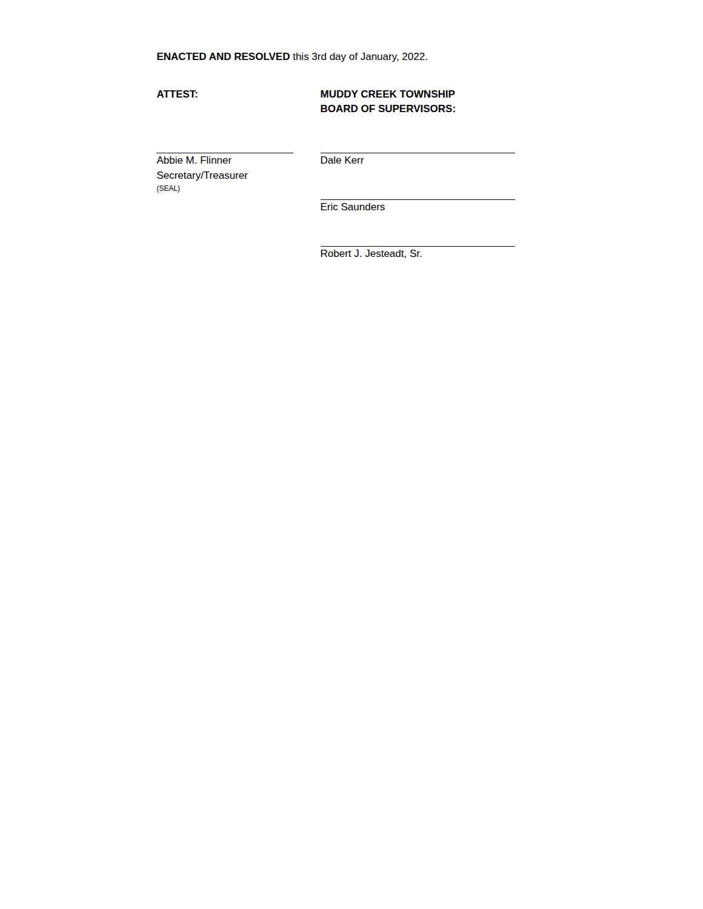ENACTED AND RESOLVED this 3rd day of January, 2022.
| ATTEST: | MUDDY CREEK TOWNSHIP BOARD OF SUPERVISORS: |
| Abbie M. Flinner Secretary/Treasurer (SEAL) | Dale Kerr Eric Saunders Robert J. Jesteadt, Sr. |